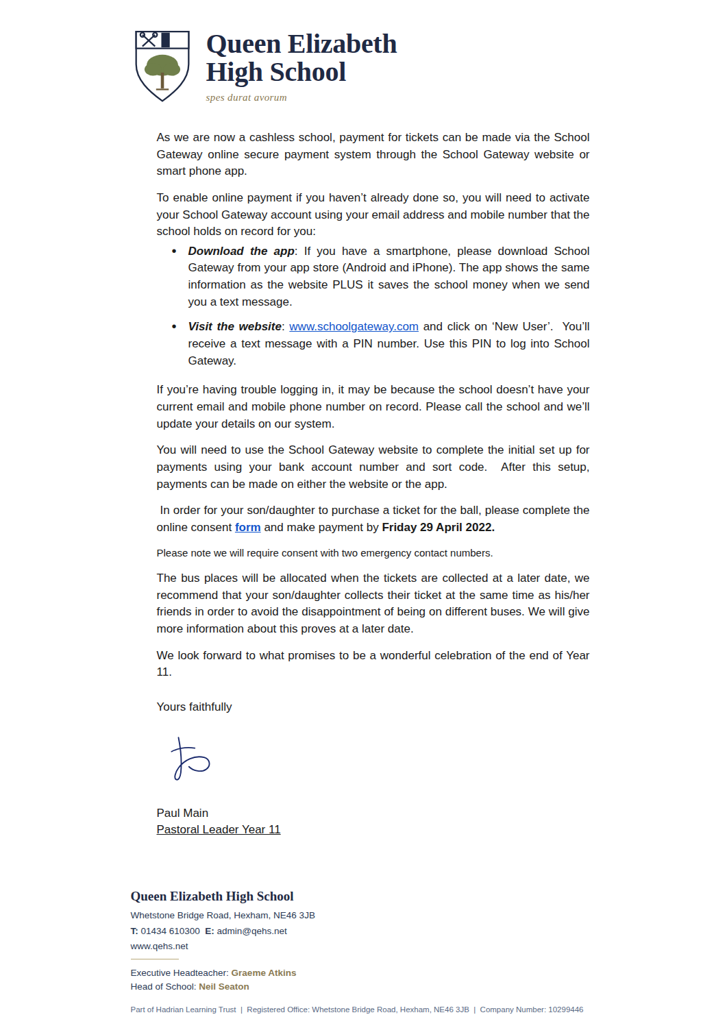Queen Elizabeth
High School
spes durat avorum
As we are now a cashless school, payment for tickets can be made via the School Gateway online secure payment system through the School Gateway website or smart phone app.
To enable online payment if you haven’t already done so, you will need to activate your School Gateway account using your email address and mobile number that the school holds on record for you:
Download the app: If you have a smartphone, please download School Gateway from your app store (Android and iPhone). The app shows the same information as the website PLUS it saves the school money when we send you a text message.
Visit the website: www.schoolgateway.com and click on ‘New User’. You’ll receive a text message with a PIN number. Use this PIN to log into School Gateway.
If you’re having trouble logging in, it may be because the school doesn’t have your current email and mobile phone number on record. Please call the school and we’ll update your details on our system.
You will need to use the School Gateway website to complete the initial set up for payments using your bank account number and sort code. After this setup, payments can be made on either the website or the app.
In order for your son/daughter to purchase a ticket for the ball, please complete the online consent form and make payment by Friday 29 April 2022.
Please note we will require consent with two emergency contact numbers.
The bus places will be allocated when the tickets are collected at a later date, we recommend that your son/daughter collects their ticket at the same time as his/her friends in order to avoid the disappointment of being on different buses. We will give more information about this proves at a later date.
We look forward to what promises to be a wonderful celebration of the end of Year 11.
Yours faithfully
Paul Main
Pastoral Leader Year 11
Queen Elizabeth High School
Whetstone Bridge Road, Hexham, NE46 3JB
T: 01434 610300 E: admin@qehs.net
www.qehs.net
Executive Headteacher: Graeme Atkins
Head of School: Neil Seaton
Part of Hadrian Learning Trust | Registered Office: Whetstone Bridge Road, Hexham, NE46 3JB | Company Number: 10299446